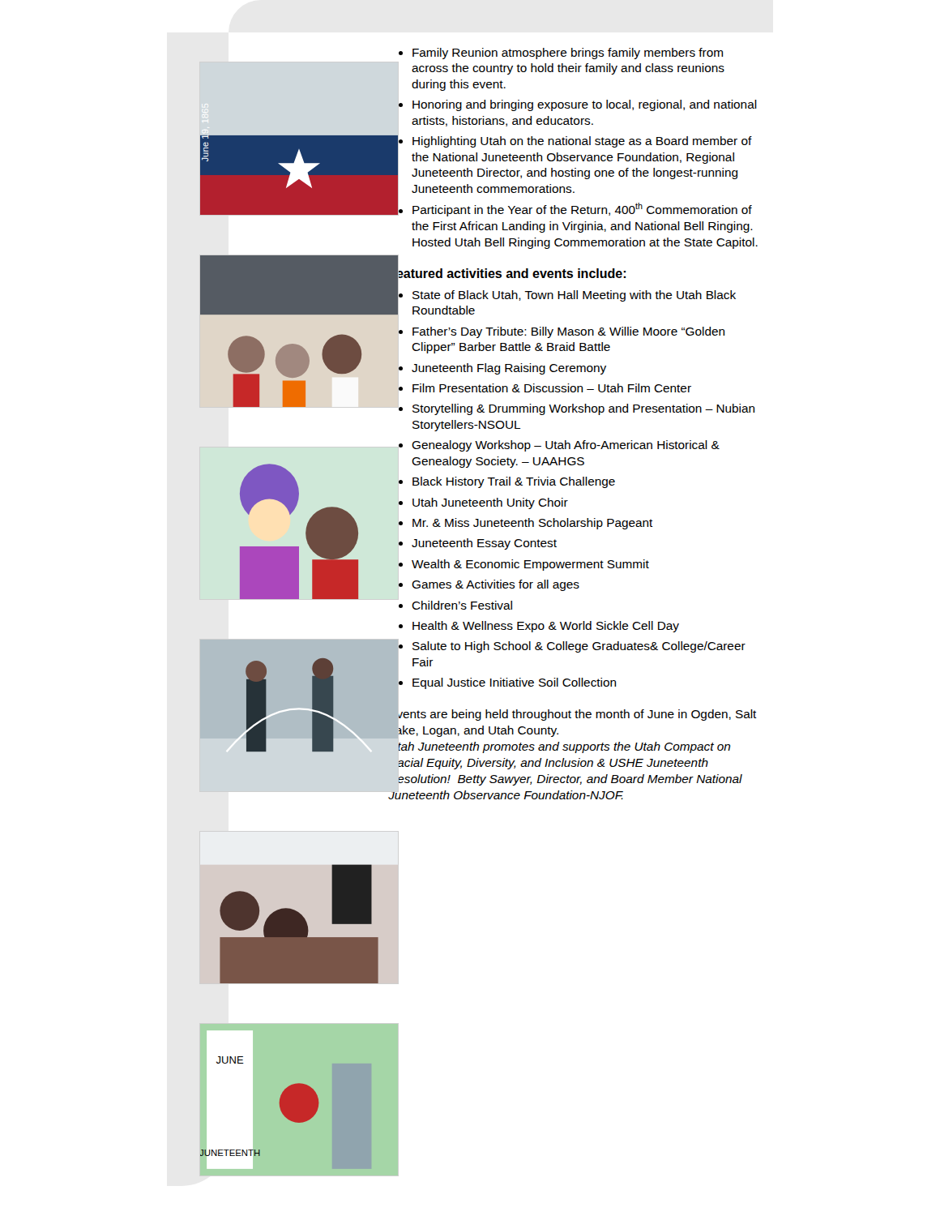Family Reunion atmosphere brings family members from across the country to hold their family and class reunions during this event.
Honoring and bringing exposure to local, regional, and national artists, historians, and educators.
Highlighting Utah on the national stage as a Board member of the National Juneteenth Observance Foundation, Regional Juneteenth Director, and hosting one of the longest-running Juneteenth commemorations.
Participant in the Year of the Return, 400th Commemoration of the First African Landing in Virginia, and National Bell Ringing. Hosted Utah Bell Ringing Commemoration at the State Capitol.
Featured activities and events include:
State of Black Utah, Town Hall Meeting with the Utah Black Roundtable
Father’s Day Tribute: Billy Mason & Willie Moore “Golden Clipper” Barber Battle & Braid Battle
Juneteenth Flag Raising Ceremony
Film Presentation & Discussion – Utah Film Center
Storytelling & Drumming Workshop and Presentation – Nubian Storytellers-NSOUL
Genealogy Workshop – Utah Afro-American Historical & Genealogy Society. – UAAHGS
Black History Trail & Trivia Challenge
Utah Juneteenth Unity Choir
Mr. & Miss Juneteenth Scholarship Pageant
Juneteenth Essay Contest
Wealth & Economic Empowerment Summit
Games & Activities for all ages
Children’s Festival
Health & Wellness Expo & World Sickle Cell Day
Salute to High School & College Graduates& College/Career Fair
Equal Justice Initiative Soil Collection
Events are being held throughout the month of June in Ogden, Salt Lake, Logan, and Utah County.
Utah Juneteenth promotes and supports the Utah Compact on Racial Equity, Diversity, and Inclusion & USHE Juneteenth Resolution! Betty Sawyer, Director, and Board Member National Juneteenth Observance Foundation-NJOF.